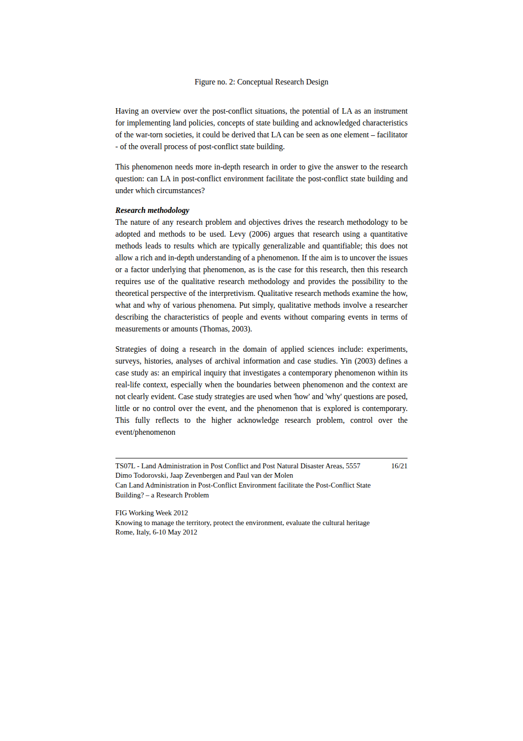Figure no. 2: Conceptual Research Design
Having an overview over the post-conflict situations, the potential of LA as an instrument for implementing land policies, concepts of state building and acknowledged characteristics of the war-torn societies, it could be derived that LA can be seen as one element – facilitator - of the overall process of post-conflict state building.
This phenomenon needs more in-depth research in order to give the answer to the research question: can LA in post-conflict environment facilitate the post-conflict state building and under which circumstances?
Research methodology
The nature of any research problem and objectives drives the research methodology to be adopted and methods to be used. Levy (2006) argues that research using a quantitative methods leads to results which are typically generalizable and quantifiable; this does not allow a rich and in-depth understanding of a phenomenon. If the aim is to uncover the issues or a factor underlying that phenomenon, as is the case for this research, then this research requires use of the qualitative research methodology and provides the possibility to the theoretical perspective of the interpretivism. Qualitative research methods examine the how, what and why of various phenomena. Put simply, qualitative methods involve a researcher describing the characteristics of people and events without comparing events in terms of measurements or amounts (Thomas, 2003).
Strategies of doing a research in the domain of applied sciences include: experiments, surveys, histories, analyses of archival information and case studies. Yin (2003) defines a case study as: an empirical inquiry that investigates a contemporary phenomenon within its real-life context, especially when the boundaries between phenomenon and the context are not clearly evident. Case study strategies are used when 'how' and 'why' questions are posed, little or no control over the event, and the phenomenon that is explored is contemporary. This fully reflects to the higher acknowledge research problem, control over the event/phenomenon
TS07L - Land Administration in Post Conflict and Post Natural Disaster Areas, 5557
Dimo Todorovski, Jaap Zevenbergen and Paul van der Molen
Can Land Administration in Post-Conflict Environment facilitate the Post-Conflict State Building? – a Research Problem
16/21
FIG Working Week 2012
Knowing to manage the territory, protect the environment, evaluate the cultural heritage
Rome, Italy, 6-10 May 2012